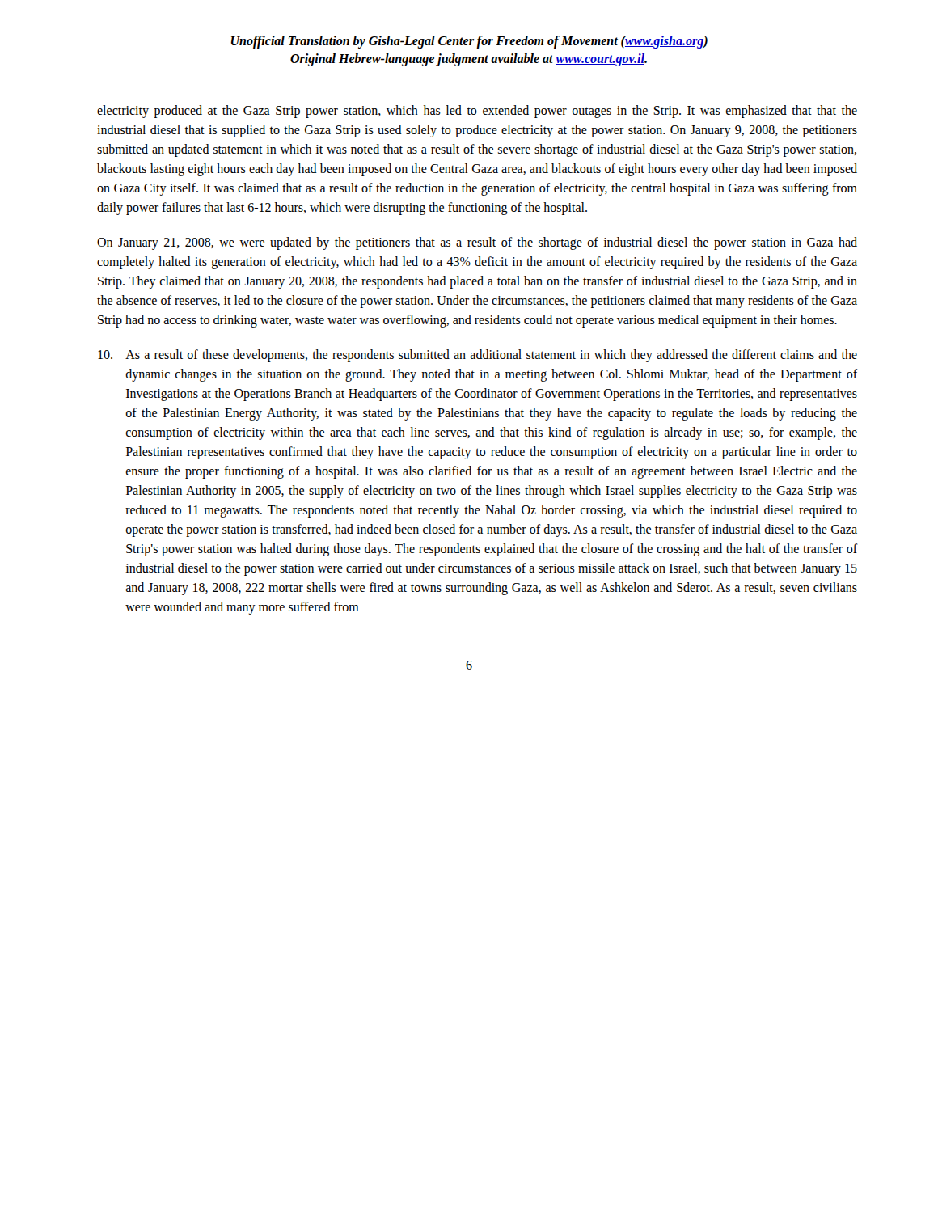Unofficial Translation by Gisha-Legal Center for Freedom of Movement (www.gisha.org)
Original Hebrew-language judgment available at www.court.gov.il.
electricity produced at the Gaza Strip power station, which has led to extended power outages in the Strip. It was emphasized that that the industrial diesel that is supplied to the Gaza Strip is used solely to produce electricity at the power station. On January 9, 2008, the petitioners submitted an updated statement in which it was noted that as a result of the severe shortage of industrial diesel at the Gaza Strip's power station, blackouts lasting eight hours each day had been imposed on the Central Gaza area, and blackouts of eight hours every other day had been imposed on Gaza City itself. It was claimed that as a result of the reduction in the generation of electricity, the central hospital in Gaza was suffering from daily power failures that last 6-12 hours, which were disrupting the functioning of the hospital.
On January 21, 2008, we were updated by the petitioners that as a result of the shortage of industrial diesel the power station in Gaza had completely halted its generation of electricity, which had led to a 43% deficit in the amount of electricity required by the residents of the Gaza Strip. They claimed that on January 20, 2008, the respondents had placed a total ban on the transfer of industrial diesel to the Gaza Strip, and in the absence of reserves, it led to the closure of the power station. Under the circumstances, the petitioners claimed that many residents of the Gaza Strip had no access to drinking water, waste water was overflowing, and residents could not operate various medical equipment in their homes.
10.
As a result of these developments, the respondents submitted an additional statement in which they addressed the different claims and the dynamic changes in the situation on the ground. They noted that in a meeting between Col. Shlomi Muktar, head of the Department of Investigations at the Operations Branch at Headquarters of the Coordinator of Government Operations in the Territories, and representatives of the Palestinian Energy Authority, it was stated by the Palestinians that they have the capacity to regulate the loads by reducing the consumption of electricity within the area that each line serves, and that this kind of regulation is already in use; so, for example, the Palestinian representatives confirmed that they have the capacity to reduce the consumption of electricity on a particular line in order to ensure the proper functioning of a hospital. It was also clarified for us that as a result of an agreement between Israel Electric and the Palestinian Authority in 2005, the supply of electricity on two of the lines through which Israel supplies electricity to the Gaza Strip was reduced to 11 megawatts. The respondents noted that recently the Nahal Oz border crossing, via which the industrial diesel required to operate the power station is transferred, had indeed been closed for a number of days. As a result, the transfer of industrial diesel to the Gaza Strip's power station was halted during those days. The respondents explained that the closure of the crossing and the halt of the transfer of industrial diesel to the power station were carried out under circumstances of a serious missile attack on Israel, such that between January 15 and January 18, 2008, 222 mortar shells were fired at towns surrounding Gaza, as well as Ashkelon and Sderot. As a result, seven civilians were wounded and many more suffered from
6